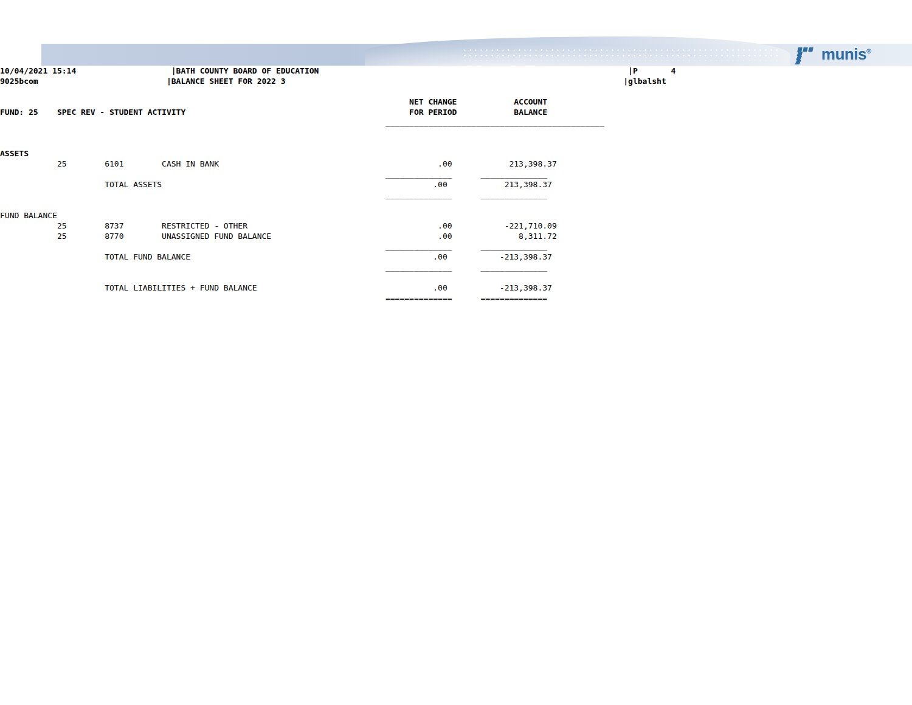munis®
a tyler erp solution
10/04/2021 15:14                    |BATH COUNTY BOARD OF EDUCATION                                                                 |P       4
9025bcom                           |BALANCE SHEET FOR 2022 3                                                                       |glbalsht

                                                                                      NET CHANGE            ACCOUNT
FUND: 25    SPEC REV - STUDENT ACTIVITY                                               FOR PERIOD            BALANCE
                                                                                 ______________________________________________


ASSETS
            25        6101        CASH IN BANK                                              .00            213,398.37
                                                                                 ______________      ______________
                      TOTAL ASSETS                                                         .00            213,398.37
                                                                                 ______________      ______________

FUND BALANCE
            25        8737        RESTRICTED - OTHER                                        .00           -221,710.09
            25        8770        UNASSIGNED FUND BALANCE                                   .00              8,311.72
                                                                                 ______________      ______________
                      TOTAL FUND BALANCE                                                   .00           -213,398.37
                                                                                 ______________      ______________

                      TOTAL LIABILITIES + FUND BALANCE                                     .00           -213,398.37
                                                                                 ==============      ==============